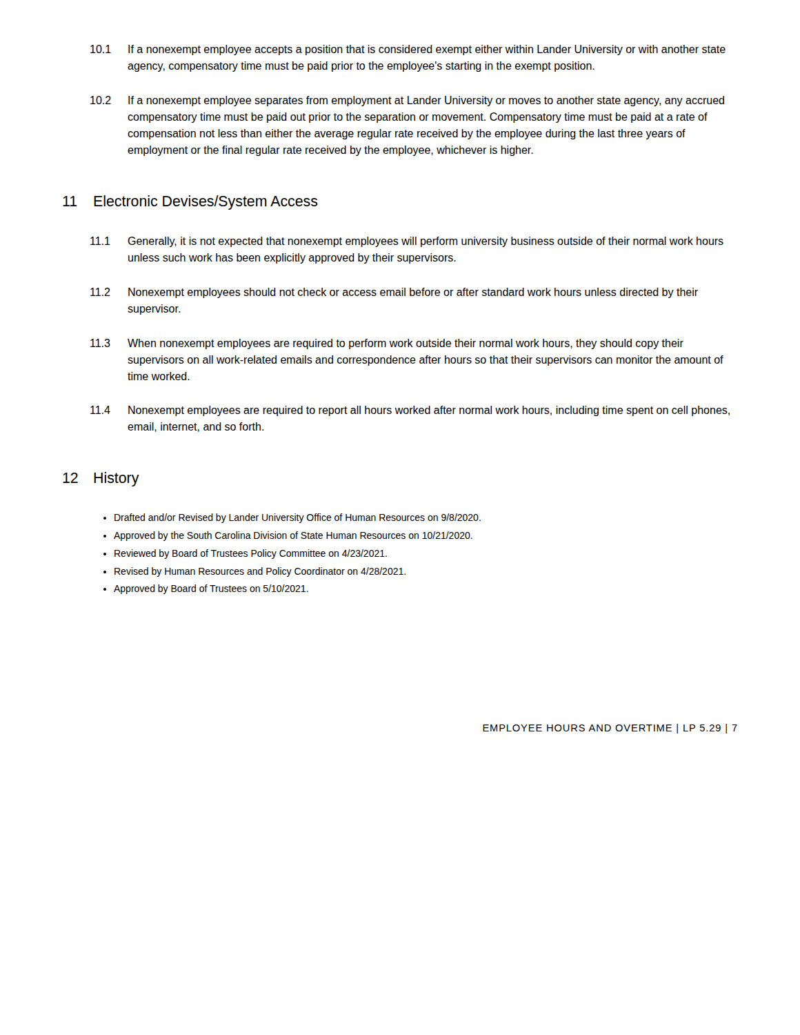10.1
If a nonexempt employee accepts a position that is considered exempt either within Lander University or with another state agency, compensatory time must be paid prior to the employee's starting in the exempt position.
10.2
If a nonexempt employee separates from employment at Lander University or moves to another state agency, any accrued compensatory time must be paid out prior to the separation or movement. Compensatory time must be paid at a rate of compensation not less than either the average regular rate received by the employee during the last three years of employment or the final regular rate received by the employee, whichever is higher.
11 Electronic Devises/System Access
11.1
Generally, it is not expected that nonexempt employees will perform university business outside of their normal work hours unless such work has been explicitly approved by their supervisors.
11.2
Nonexempt employees should not check or access email before or after standard work hours unless directed by their supervisor.
11.3
When nonexempt employees are required to perform work outside their normal work hours, they should copy their supervisors on all work-related emails and correspondence after hours so that their supervisors can monitor the amount of time worked.
11.4
Nonexempt employees are required to report all hours worked after normal work hours, including time spent on cell phones, email, internet, and so forth.
12 History
Drafted and/or Revised by Lander University Office of Human Resources on 9/8/2020.
Approved by the South Carolina Division of State Human Resources on 10/21/2020.
Reviewed by Board of Trustees Policy Committee on 4/23/2021.
Revised by Human Resources and Policy Coordinator on 4/28/2021.
Approved by Board of Trustees on 5/10/2021.
EMPLOYEE HOURS AND OVERTIME | LP 5.29 | 7